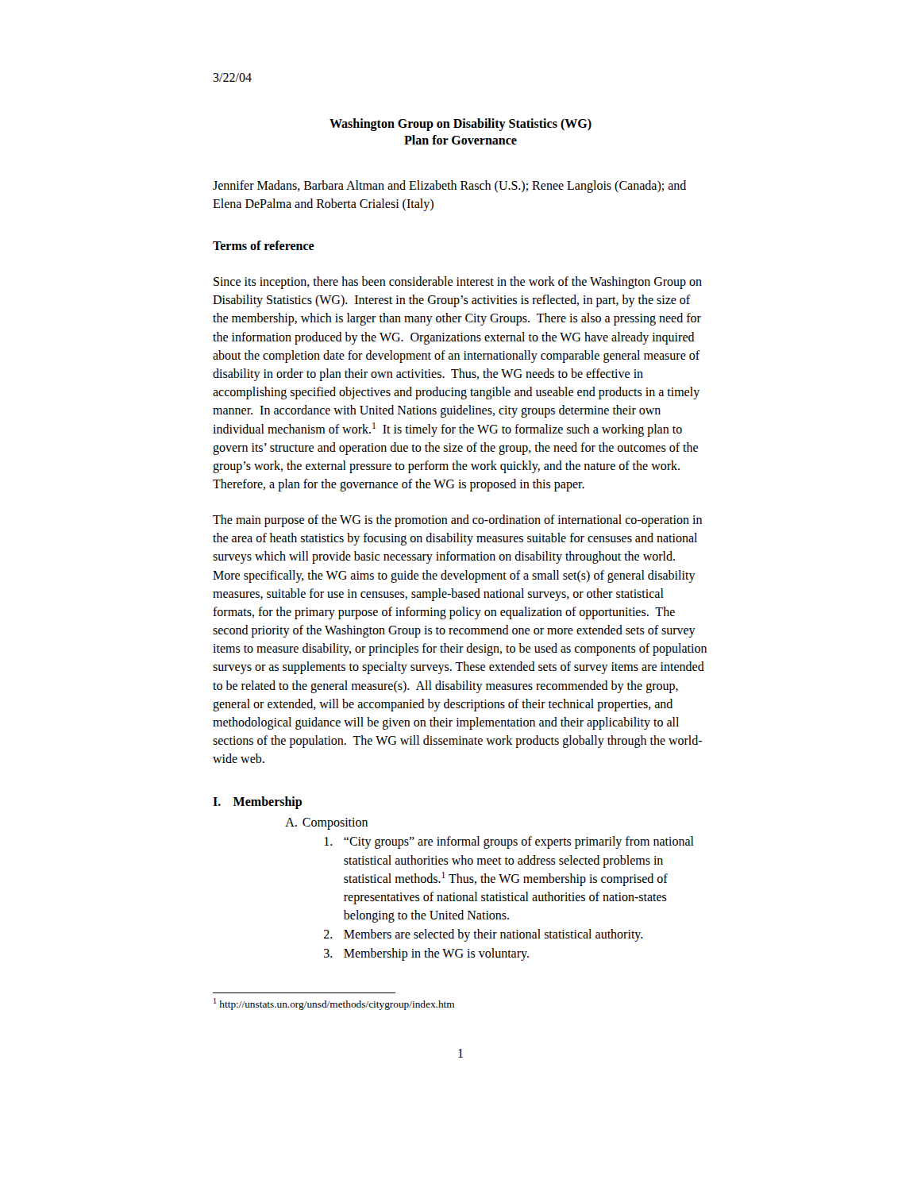3/22/04
Washington Group on Disability Statistics (WG) Plan for Governance
Jennifer Madans, Barbara Altman and Elizabeth Rasch (U.S.); Renee Langlois (Canada); and Elena DePalma and Roberta Crialesi (Italy)
Terms of reference
Since its inception, there has been considerable interest in the work of the Washington Group on Disability Statistics (WG). Interest in the Group’s activities is reflected, in part, by the size of the membership, which is larger than many other City Groups. There is also a pressing need for the information produced by the WG. Organizations external to the WG have already inquired about the completion date for development of an internationally comparable general measure of disability in order to plan their own activities. Thus, the WG needs to be effective in accomplishing specified objectives and producing tangible and useable end products in a timely manner. In accordance with United Nations guidelines, city groups determine their own individual mechanism of work.1 It is timely for the WG to formalize such a working plan to govern its’ structure and operation due to the size of the group, the need for the outcomes of the group’s work, the external pressure to perform the work quickly, and the nature of the work. Therefore, a plan for the governance of the WG is proposed in this paper.
The main purpose of the WG is the promotion and co-ordination of international co-operation in the area of heath statistics by focusing on disability measures suitable for censuses and national surveys which will provide basic necessary information on disability throughout the world. More specifically, the WG aims to guide the development of a small set(s) of general disability measures, suitable for use in censuses, sample-based national surveys, or other statistical formats, for the primary purpose of informing policy on equalization of opportunities. The second priority of the Washington Group is to recommend one or more extended sets of survey items to measure disability, or principles for their design, to be used as components of population surveys or as supplements to specialty surveys. These extended sets of survey items are intended to be related to the general measure(s). All disability measures recommended by the group, general or extended, will be accompanied by descriptions of their technical properties, and methodological guidance will be given on their implementation and their applicability to all sections of the population. The WG will disseminate work products globally through the world-wide web.
I. Membership
A. Composition
1.“City groups” are informal groups of experts primarily from national statistical authorities who meet to address selected problems in statistical methods.1 Thus, the WG membership is comprised of representatives of national statistical authorities of nation-states belonging to the United Nations.
2. Members are selected by their national statistical authority.
3. Membership in the WG is voluntary.
1 http://unstats.un.org/unsd/methods/citygroup/index.htm
1